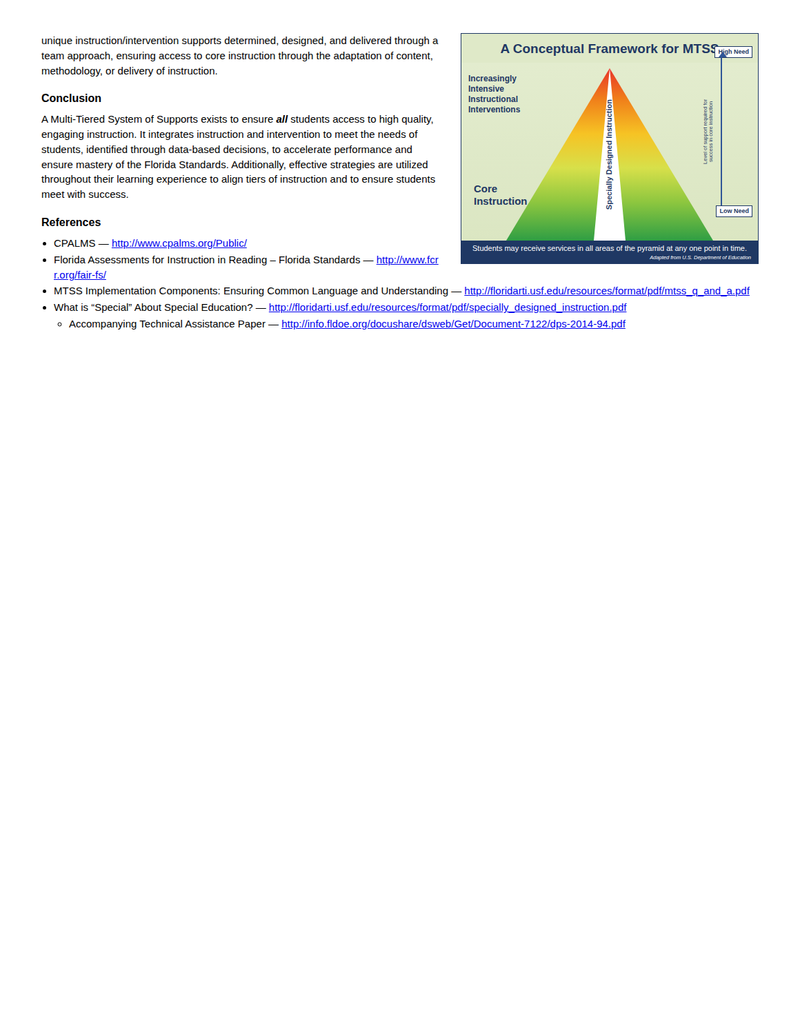A Conceptual Framework for MTSS
Specially Designed Instruction
Increasingly
Intensive
Instructional
Interventions
Core
Instruction
High Need
Level of support required for
success in core instruction
Low Need
Students may receive services in all areas of the pyramid at any one point in time. Adapted from U.S. Department of Education
unique instruction/intervention supports determined, designed, and delivered through a team approach, ensuring access to core instruction through the adaptation of content, methodology, or delivery of instruction.
Conclusion
A Multi-Tiered System of Supports exists to ensure all students access to high quality, engaging instruction. It integrates instruction and intervention to meet the needs of students, identified through data-based decisions, to accelerate performance and ensure mastery of the Florida Standards. Additionally, effective strategies are utilized throughout their learning experience to align tiers of instruction and to ensure students meet with success.
References
CPALMS — http://www.cpalms.org/Public/
Florida Assessments for Instruction in Reading – Florida Standards — http://www.fcrr.org/fair-fs/
MTSS Implementation Components: Ensuring Common Language and Understanding — http://floridarti.usf.edu/resources/format/pdf/mtss_q_and_a.pdf
What is “Special” About Special Education? — http://floridarti.usf.edu/resources/format/pdf/specially_designed_instruction.pdf
Accompanying Technical Assistance Paper — http://info.fldoe.org/docushare/dsweb/Get/Document-7122/dps-2014-94.pdf